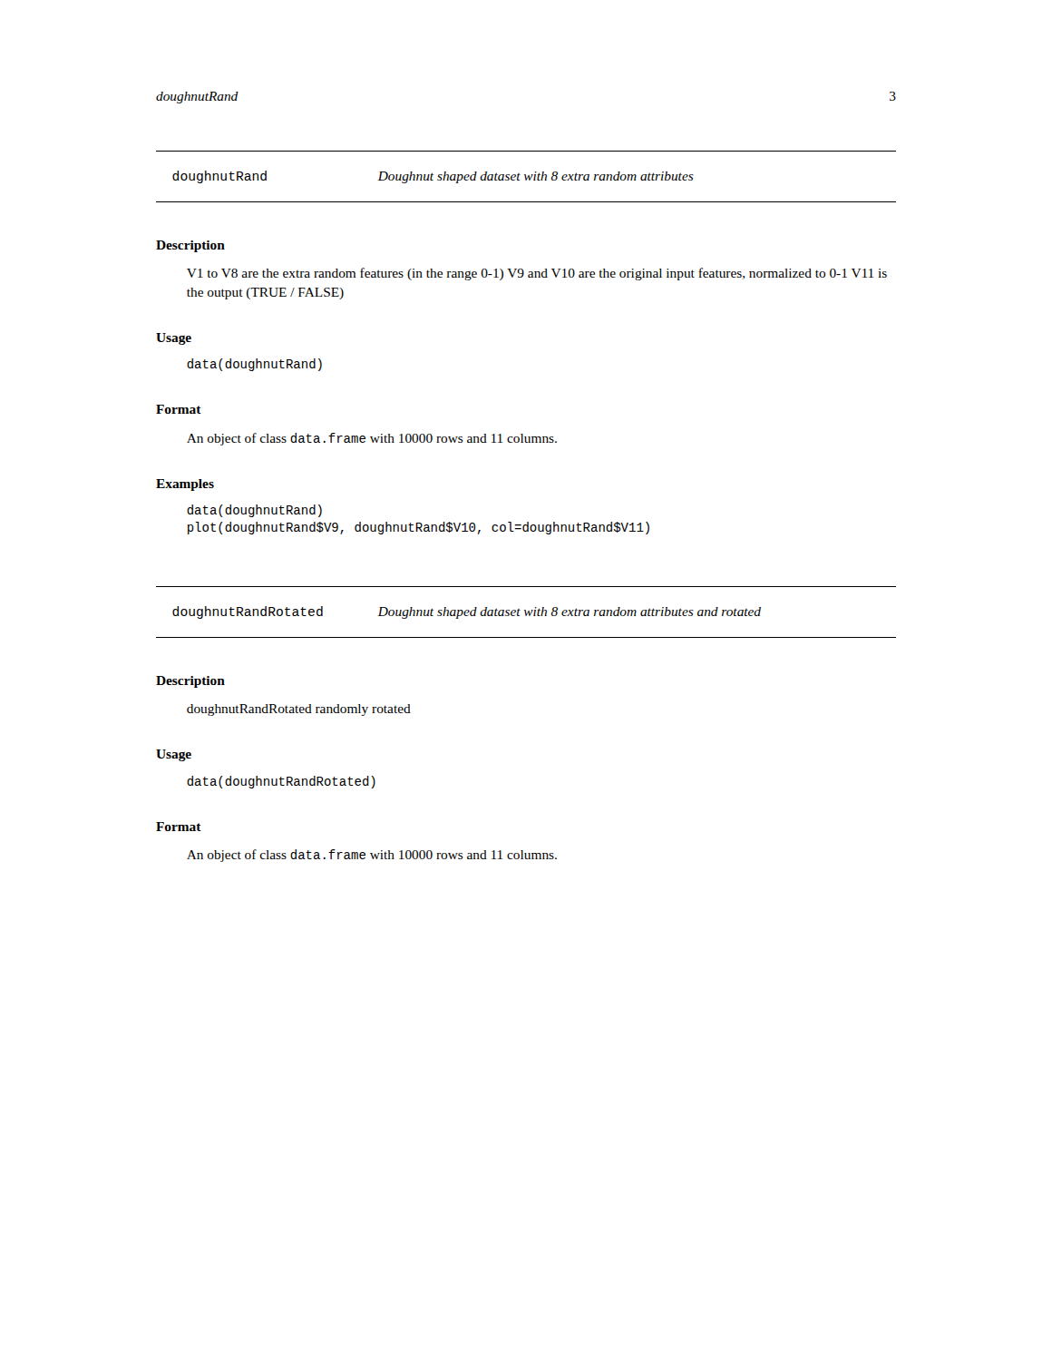doughnutRand 3
| doughnutRand | Doughnut shaped dataset with 8 extra random attributes |
Description
V1 to V8 are the extra random features (in the range 0-1) V9 and V10 are the original input features, normalized to 0-1 V11 is the output (TRUE / FALSE)
Usage
data(doughnutRand)
Format
An object of class data.frame with 10000 rows and 11 columns.
Examples
data(doughnutRand)
plot(doughnutRand$V9, doughnutRand$V10, col=doughnutRand$V11)
| doughnutRandRotated | Doughnut shaped dataset with 8 extra random attributes and rotated |
Description
doughnutRandRotated randomly rotated
Usage
data(doughnutRandRotated)
Format
An object of class data.frame with 10000 rows and 11 columns.